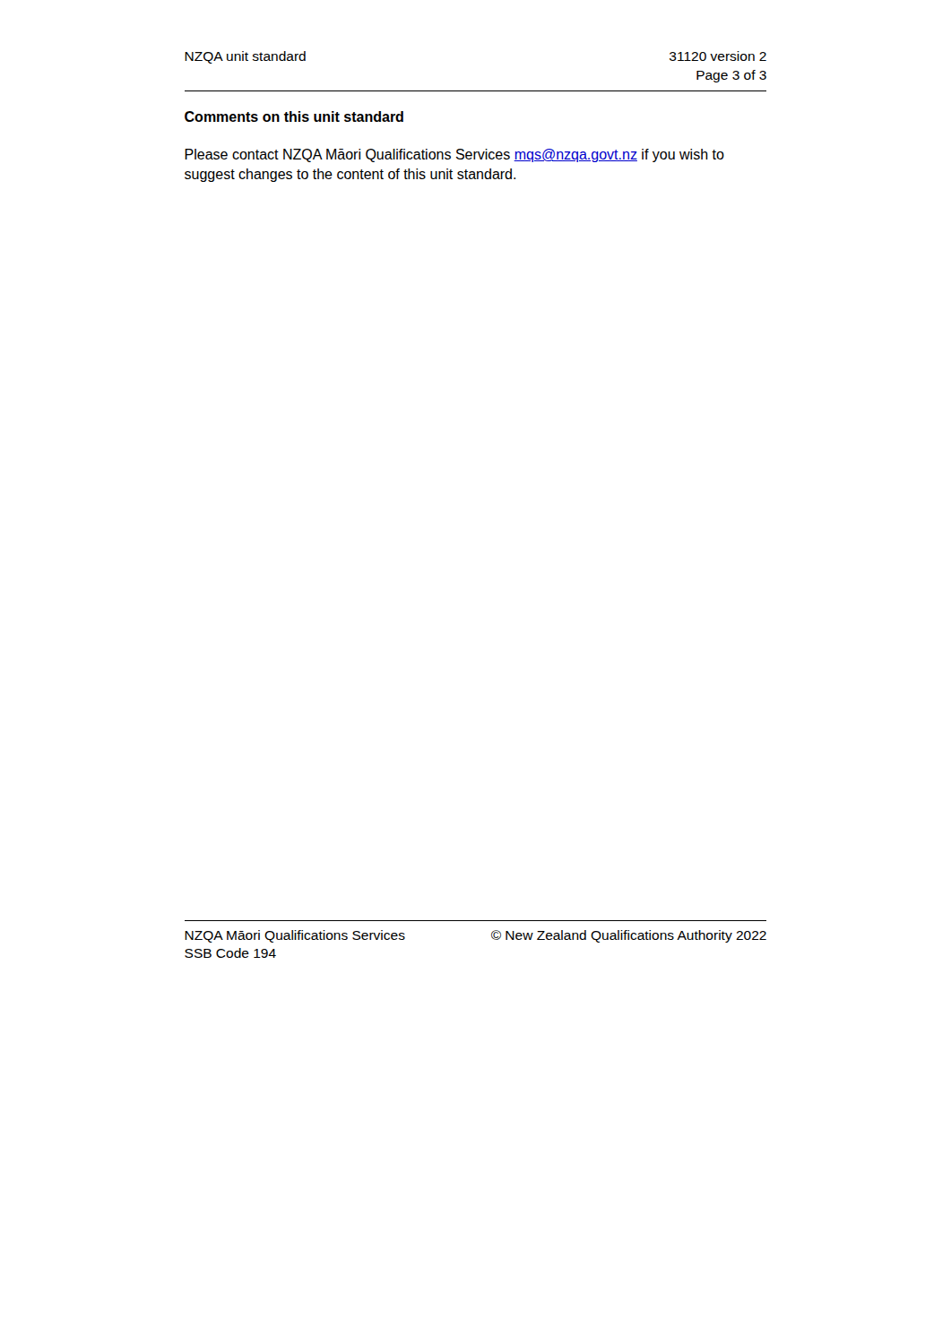NZQA unit standard
31120 version 2
Page 3 of 3
Comments on this unit standard
Please contact NZQA Māori Qualifications Services mqs@nzqa.govt.nz if you wish to suggest changes to the content of this unit standard.
NZQA Māori Qualifications Services
SSB Code 194
© New Zealand Qualifications Authority 2022